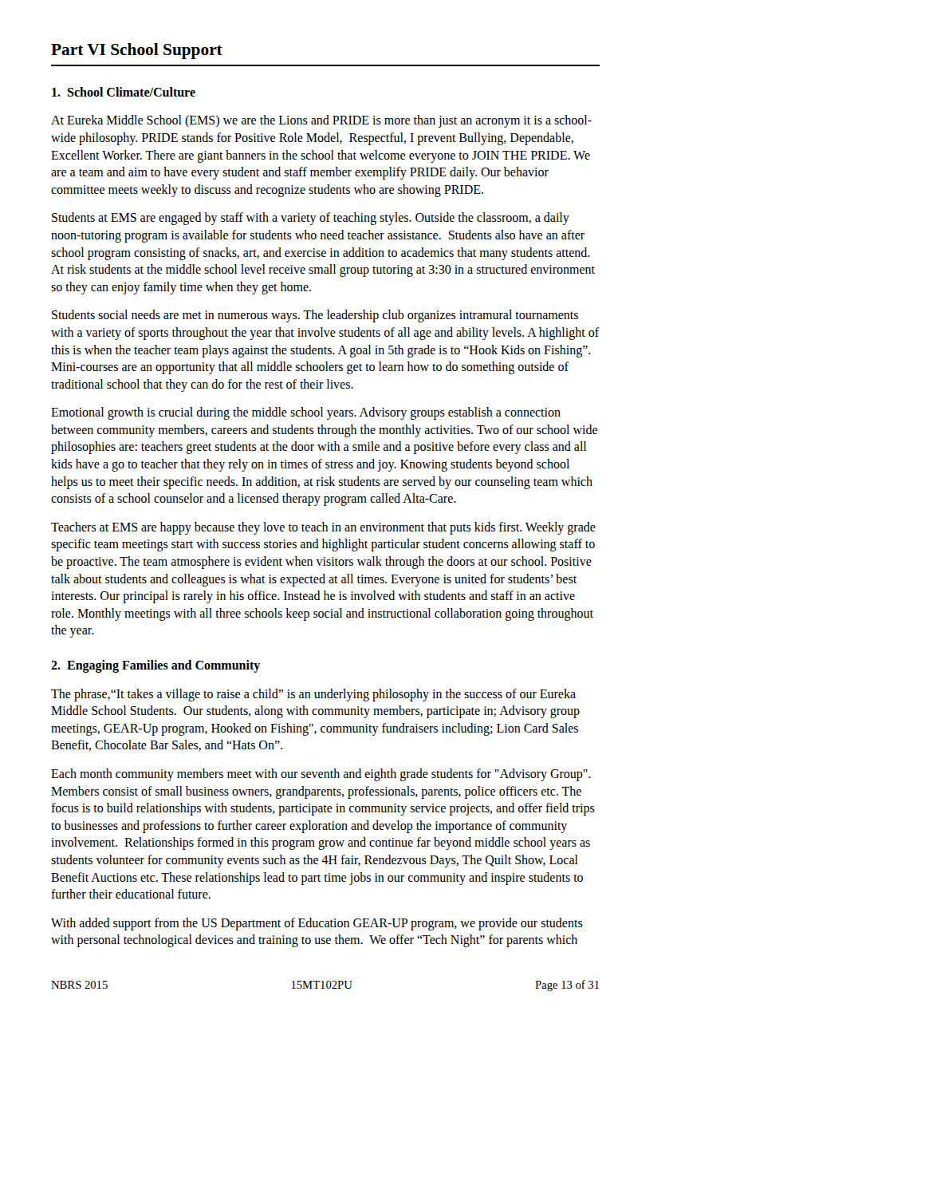Part VI School Support
1. School Climate/Culture
At Eureka Middle School (EMS) we are the Lions and PRIDE is more than just an acronym it is a school-wide philosophy. PRIDE stands for Positive Role Model, Respectful, I prevent Bullying, Dependable, Excellent Worker. There are giant banners in the school that welcome everyone to JOIN THE PRIDE. We are a team and aim to have every student and staff member exemplify PRIDE daily. Our behavior committee meets weekly to discuss and recognize students who are showing PRIDE.
Students at EMS are engaged by staff with a variety of teaching styles. Outside the classroom, a daily noon-tutoring program is available for students who need teacher assistance. Students also have an after school program consisting of snacks, art, and exercise in addition to academics that many students attend. At risk students at the middle school level receive small group tutoring at 3:30 in a structured environment so they can enjoy family time when they get home.
Students social needs are met in numerous ways. The leadership club organizes intramural tournaments with a variety of sports throughout the year that involve students of all age and ability levels. A highlight of this is when the teacher team plays against the students. A goal in 5th grade is to “Hook Kids on Fishing”. Mini-courses are an opportunity that all middle schoolers get to learn how to do something outside of traditional school that they can do for the rest of their lives.
Emotional growth is crucial during the middle school years. Advisory groups establish a connection between community members, careers and students through the monthly activities. Two of our school wide philosophies are: teachers greet students at the door with a smile and a positive before every class and all kids have a go to teacher that they rely on in times of stress and joy. Knowing students beyond school helps us to meet their specific needs. In addition, at risk students are served by our counseling team which consists of a school counselor and a licensed therapy program called Alta-Care.
Teachers at EMS are happy because they love to teach in an environment that puts kids first. Weekly grade specific team meetings start with success stories and highlight particular student concerns allowing staff to be proactive. The team atmosphere is evident when visitors walk through the doors at our school. Positive talk about students and colleagues is what is expected at all times. Everyone is united for students’ best interests. Our principal is rarely in his office. Instead he is involved with students and staff in an active role. Monthly meetings with all three schools keep social and instructional collaboration going throughout the year.
2. Engaging Families and Community
The phrase,“It takes a village to raise a child” is an underlying philosophy in the success of our Eureka Middle School Students. Our students, along with community members, participate in; Advisory group meetings, GEAR-Up program, Hooked on Fishing", community fundraisers including; Lion Card Sales Benefit, Chocolate Bar Sales, and “Hats On”.
Each month community members meet with our seventh and eighth grade students for "Advisory Group". Members consist of small business owners, grandparents, professionals, parents, police officers etc. The focus is to build relationships with students, participate in community service projects, and offer field trips to businesses and professions to further career exploration and develop the importance of community involvement. Relationships formed in this program grow and continue far beyond middle school years as students volunteer for community events such as the 4H fair, Rendezvous Days, The Quilt Show, Local Benefit Auctions etc. These relationships lead to part time jobs in our community and inspire students to further their educational future.
With added support from the US Department of Education GEAR-UP program, we provide our students with personal technological devices and training to use them. We offer “Tech Night” for parents which
NBRS 2015 15MT102PU Page 13 of 31